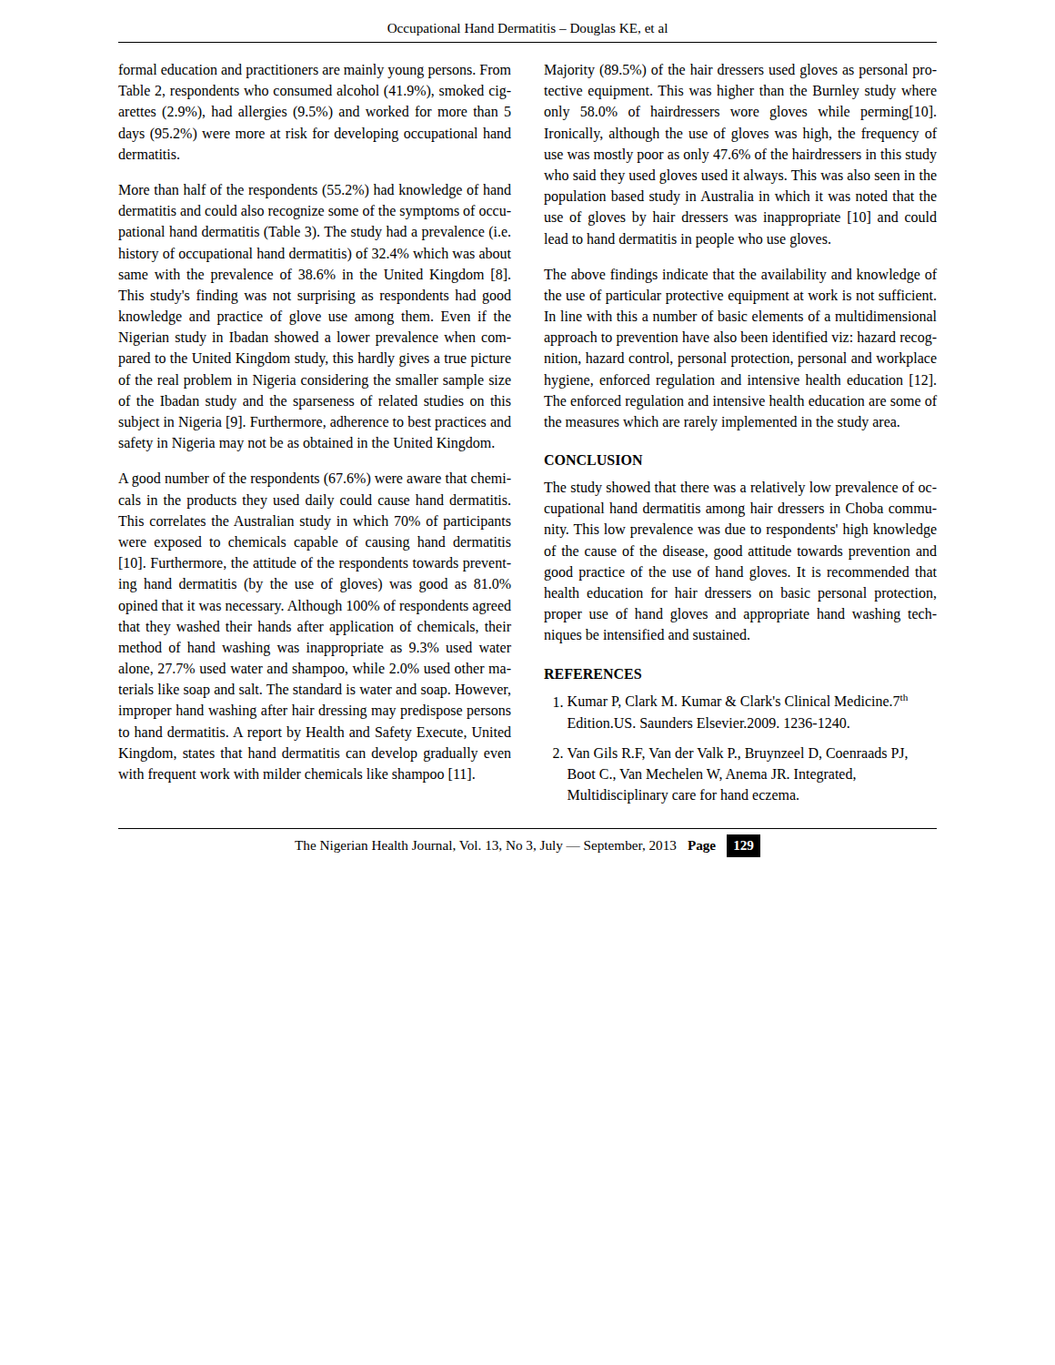Occupational Hand Dermatitis – Douglas KE, et al
formal education and practitioners are mainly young persons. From Table 2, respondents who consumed alcohol (41.9%), smoked cigarettes (2.9%), had allergies (9.5%) and worked for more than 5 days (95.2%) were more at risk for developing occupational hand dermatitis.
More than half of the respondents (55.2%) had knowledge of hand dermatitis and could also recognize some of the symptoms of occupational hand dermatitis (Table 3). The study had a prevalence (i.e. history of occupational hand dermatitis) of 32.4% which was about same with the prevalence of 38.6% in the United Kingdom [8]. This study's finding was not surprising as respondents had good knowledge and practice of glove use among them. Even if the Nigerian study in Ibadan showed a lower prevalence when compared to the United Kingdom study, this hardly gives a true picture of the real problem in Nigeria considering the smaller sample size of the Ibadan study and the sparseness of related studies on this subject in Nigeria [9]. Furthermore, adherence to best practices and safety in Nigeria may not be as obtained in the United Kingdom.
A good number of the respondents (67.6%) were aware that chemicals in the products they used daily could cause hand dermatitis. This correlates the Australian study in which 70% of participants were exposed to chemicals capable of causing hand dermatitis [10]. Furthermore, the attitude of the respondents towards preventing hand dermatitis (by the use of gloves) was good as 81.0% opined that it was necessary. Although 100% of respondents agreed that they washed their hands after application of chemicals, their method of hand washing was inappropriate as 9.3% used water alone, 27.7% used water and shampoo, while 2.0% used other materials like soap and salt. The standard is water and soap. However, improper hand washing after hair dressing may predispose persons to hand dermatitis. A report by Health and Safety Execute, United Kingdom, states that hand dermatitis can develop gradually even with frequent work with milder chemicals like shampoo [11].
Majority (89.5%) of the hair dressers used gloves as personal protective equipment. This was higher than the Burnley study where only 58.0% of hairdressers wore gloves while perming[10]. Ironically, although the use of gloves was high, the frequency of use was mostly poor as only 47.6% of the hairdressers in this study who said they used gloves used it always. This was also seen in the population based study in Australia in which it was noted that the use of gloves by hair dressers was inappropriate [10] and could lead to hand dermatitis in people who use gloves.
The above findings indicate that the availability and knowledge of the use of particular protective equipment at work is not sufficient. In line with this a number of basic elements of a multidimensional approach to prevention have also been identified viz: hazard recognition, hazard control, personal protection, personal and workplace hygiene, enforced regulation and intensive health education [12]. The enforced regulation and intensive health education are some of the measures which are rarely implemented in the study area.
Conclusion
The study showed that there was a relatively low prevalence of occupational hand dermatitis among hair dressers in Choba community. This low prevalence was due to respondents' high knowledge of the cause of the disease, good attitude towards prevention and good practice of the use of hand gloves. It is recommended that health education for hair dressers on basic personal protection, proper use of hand gloves and appropriate hand washing techniques be intensified and sustained.
References
Kumar P, Clark M. Kumar & Clark's Clinical Medicine.7th Edition.US. Saunders Elsevier.2009. 1236-1240.
Van Gils R.F, Van der Valk P., Bruynzeel D, Coenraads PJ, Boot C., Van Mechelen W, Anema JR. Integrated, Multidisciplinary care for hand eczema.
The Nigerian Health Journal, Vol. 13, No 3, July — September, 2013 Page 129